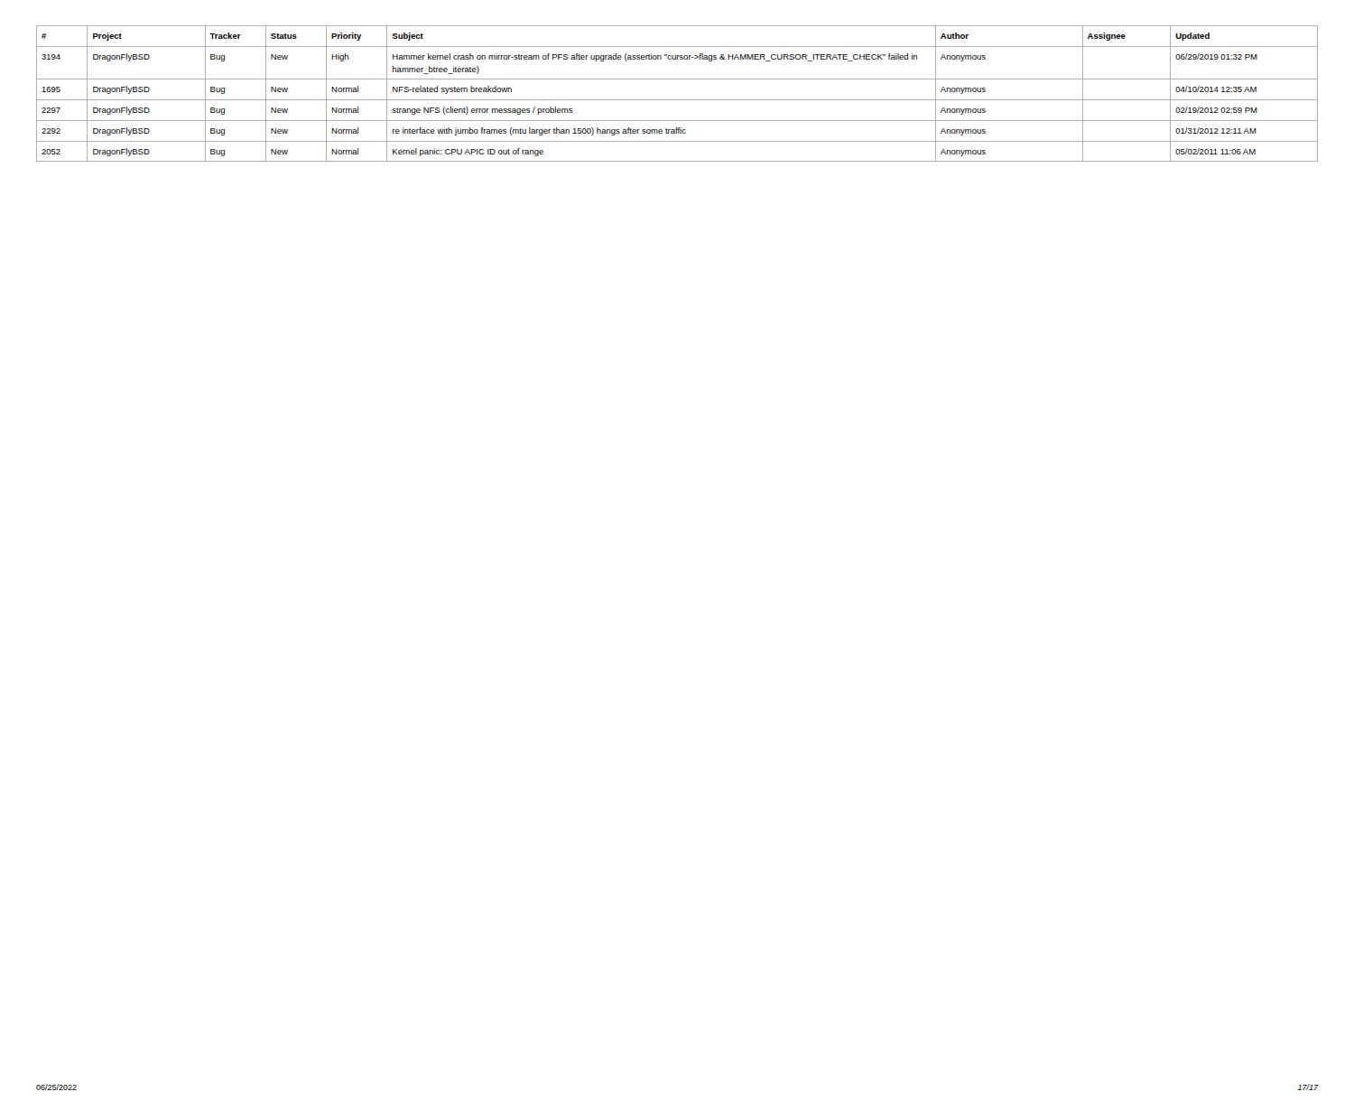| # | Project | Tracker | Status | Priority | Subject | Author | Assignee | Updated |
| --- | --- | --- | --- | --- | --- | --- | --- | --- |
| 3194 | DragonFlyBSD | Bug | New | High | Hammer kernel crash on mirror-stream of PFS after upgrade (assertion "cursor->flags & HAMMER_CURSOR_ITERATE_CHECK" failed in hammer_btree_iterate) | Anonymous | | 06/29/2019 01:32 PM |
| 1695 | DragonFlyBSD | Bug | New | Normal | NFS-related system breakdown | Anonymous | | 04/10/2014 12:35 AM |
| 2297 | DragonFlyBSD | Bug | New | Normal | strange NFS (client) error messages / problems | Anonymous | | 02/19/2012 02:59 PM |
| 2292 | DragonFlyBSD | Bug | New | Normal | re interface with jumbo frames (mtu larger than 1500) hangs after some traffic | Anonymous | | 01/31/2012 12:11 AM |
| 2052 | DragonFlyBSD | Bug | New | Normal | Kernel panic: CPU APIC ID out of range | Anonymous | | 05/02/2011 11:06 AM |
06/25/2022
17/17